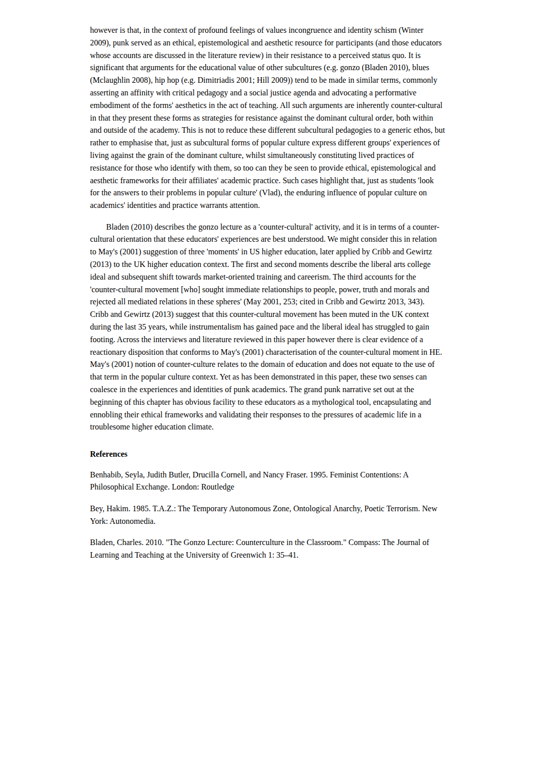however is that, in the context of profound feelings of values incongruence and identity schism (Winter 2009), punk served as an ethical, epistemological and aesthetic resource for participants (and those educators whose accounts are discussed in the literature review) in their resistance to a perceived status quo. It is significant that arguments for the educational value of other subcultures (e.g. gonzo (Bladen 2010), blues (Mclaughlin 2008), hip hop (e.g. Dimitriadis 2001; Hill 2009)) tend to be made in similar terms, commonly asserting an affinity with critical pedagogy and a social justice agenda and advocating a performative embodiment of the forms' aesthetics in the act of teaching. All such arguments are inherently counter-cultural in that they present these forms as strategies for resistance against the dominant cultural order, both within and outside of the academy. This is not to reduce these different subcultural pedagogies to a generic ethos, but rather to emphasise that, just as subcultural forms of popular culture express different groups' experiences of living against the grain of the dominant culture, whilst simultaneously constituting lived practices of resistance for those who identify with them, so too can they be seen to provide ethical, epistemological and aesthetic frameworks for their affiliates' academic practice. Such cases highlight that, just as students 'look for the answers to their problems in popular culture' (Vlad), the enduring influence of popular culture on academics' identities and practice warrants attention.
Bladen (2010) describes the gonzo lecture as a 'counter-cultural' activity, and it is in terms of a counter-cultural orientation that these educators' experiences are best understood. We might consider this in relation to May's (2001) suggestion of three 'moments' in US higher education, later applied by Cribb and Gewirtz (2013) to the UK higher education context. The first and second moments describe the liberal arts college ideal and subsequent shift towards market-oriented training and careerism. The third accounts for the 'counter-cultural movement [who] sought immediate relationships to people, power, truth and morals and rejected all mediated relations in these spheres' (May 2001, 253; cited in Cribb and Gewirtz 2013, 343). Cribb and Gewirtz (2013) suggest that this counter-cultural movement has been muted in the UK context during the last 35 years, while instrumentalism has gained pace and the liberal ideal has struggled to gain footing. Across the interviews and literature reviewed in this paper however there is clear evidence of a reactionary disposition that conforms to May's (2001) characterisation of the counter-cultural moment in HE. May's (2001) notion of counter-culture relates to the domain of education and does not equate to the use of that term in the popular culture context. Yet as has been demonstrated in this paper, these two senses can coalesce in the experiences and identities of punk academics. The grand punk narrative set out at the beginning of this chapter has obvious facility to these educators as a mythological tool, encapsulating and ennobling their ethical frameworks and validating their responses to the pressures of academic life in a troublesome higher education climate.
References
Benhabib, Seyla, Judith Butler, Drucilla Cornell, and Nancy Fraser. 1995. Feminist Contentions: A Philosophical Exchange. London: Routledge
Bey, Hakim. 1985. T.A.Z.: The Temporary Autonomous Zone, Ontological Anarchy, Poetic Terrorism. New York: Autonomedia.
Bladen, Charles. 2010. "The Gonzo Lecture: Counterculture in the Classroom." Compass: The Journal of Learning and Teaching at the University of Greenwich 1: 35–41.